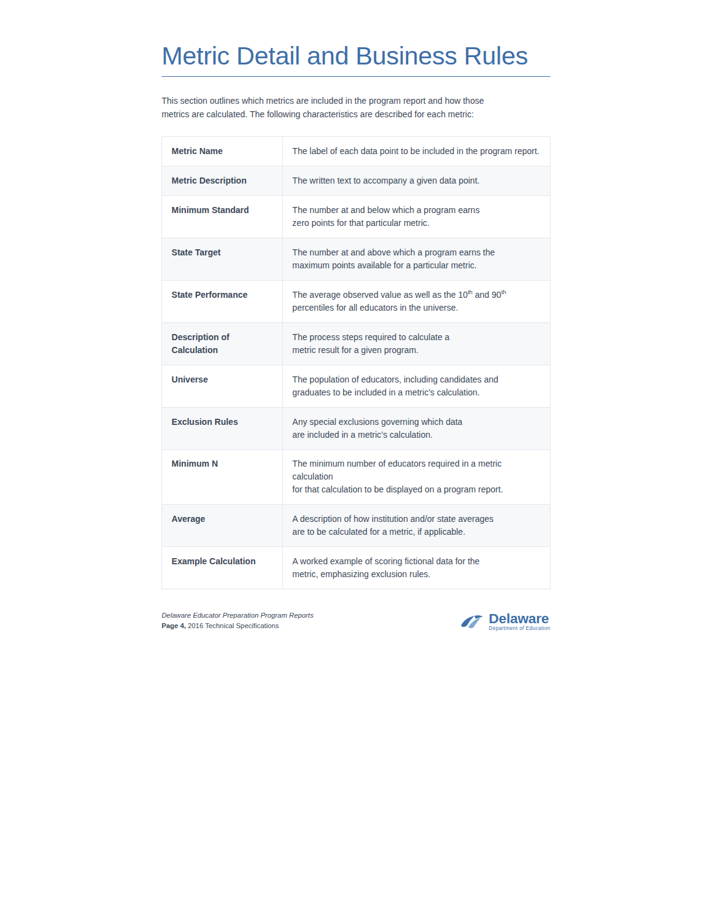Metric Detail and Business Rules
This section outlines which metrics are included in the program report and how those metrics are calculated. The following characteristics are described for each metric:
| Metric Name | The label of each data point to be included in the program report. |
| Metric Description | The written text to accompany a given data point. |
| Minimum Standard | The number at and below which a program earns zero points for that particular metric. |
| State Target | The number at and above which a program earns the maximum points available for a particular metric. |
| State Performance | The average observed value as well as the 10 th and 90 th percentiles for all educators in the universe. |
| Description of Calculation | The process steps required to calculate a metric result for a given program. |
| Universe | The population of educators, including candidates and graduates to be included in a metric's calculation. |
| Exclusion Rules | Any special exclusions governing which data are included in a metric’s calculation. |
| Minimum N | The minimum number of educators required in a metric calculation for that calculation to be displayed on a program report. |
| Average | A description of how institution and/or state averages are to be calculated for a metric, if applicable. |
| Example Calculation | A worked example of scoring fictional data for the metric, emphasizing exclusion rules. |
Delaware Educator Preparation Program Reports
Page 4, 2016 Technical Specifications
Delaware Department of Education